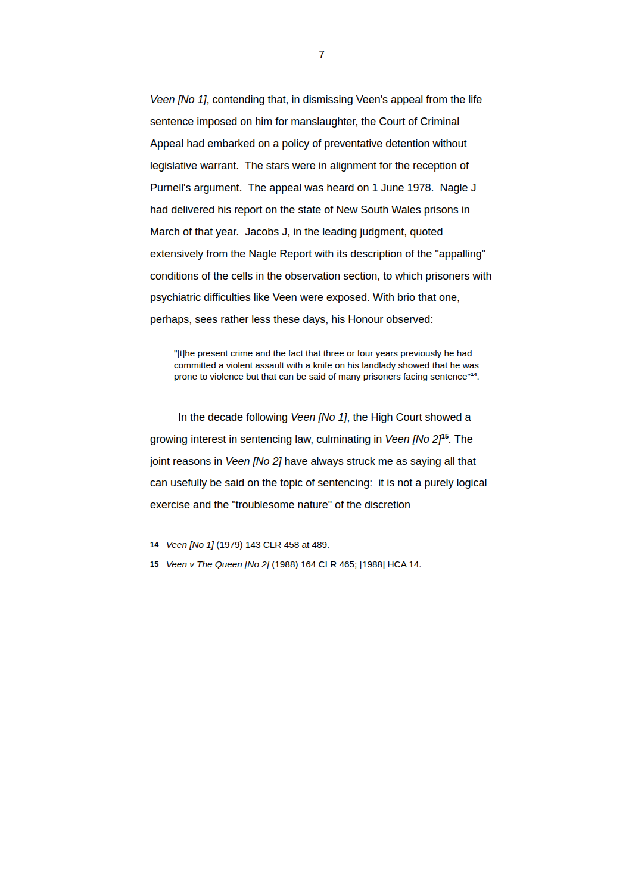7
Veen [No 1], contending that, in dismissing Veen's appeal from the life sentence imposed on him for manslaughter, the Court of Criminal Appeal had embarked on a policy of preventative detention without legislative warrant. The stars were in alignment for the reception of Purnell's argument. The appeal was heard on 1 June 1978. Nagle J had delivered his report on the state of New South Wales prisons in March of that year. Jacobs J, in the leading judgment, quoted extensively from the Nagle Report with its description of the "appalling" conditions of the cells in the observation section, to which prisoners with psychiatric difficulties like Veen were exposed. With brio that one, perhaps, sees rather less these days, his Honour observed:
"[t]he present crime and the fact that three or four years previously he had committed a violent assault with a knife on his landlady showed that he was prone to violence but that can be said of many prisoners facing sentence"14.
In the decade following Veen [No 1], the High Court showed a growing interest in sentencing law, culminating in Veen [No 2]15. The joint reasons in Veen [No 2] have always struck me as saying all that can usefully be said on the topic of sentencing: it is not a purely logical exercise and the "troublesome nature" of the discretion
14
Veen [No 1] (1979) 143 CLR 458 at 489.
15
Veen v The Queen [No 2] (1988) 164 CLR 465; [1988] HCA 14.